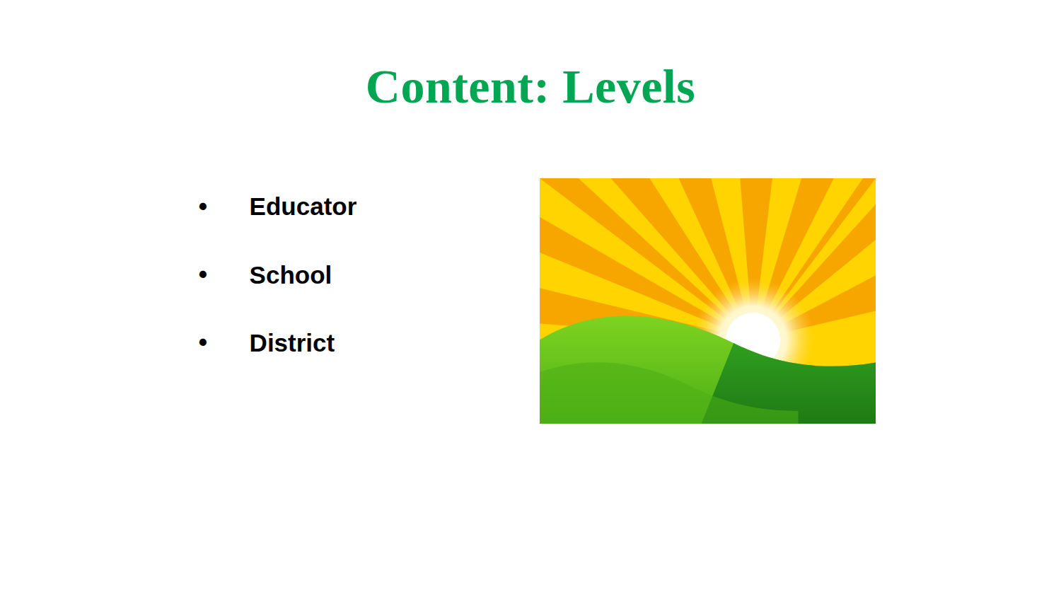Content: Levels
Educator
School
District
Sunrise over green hills